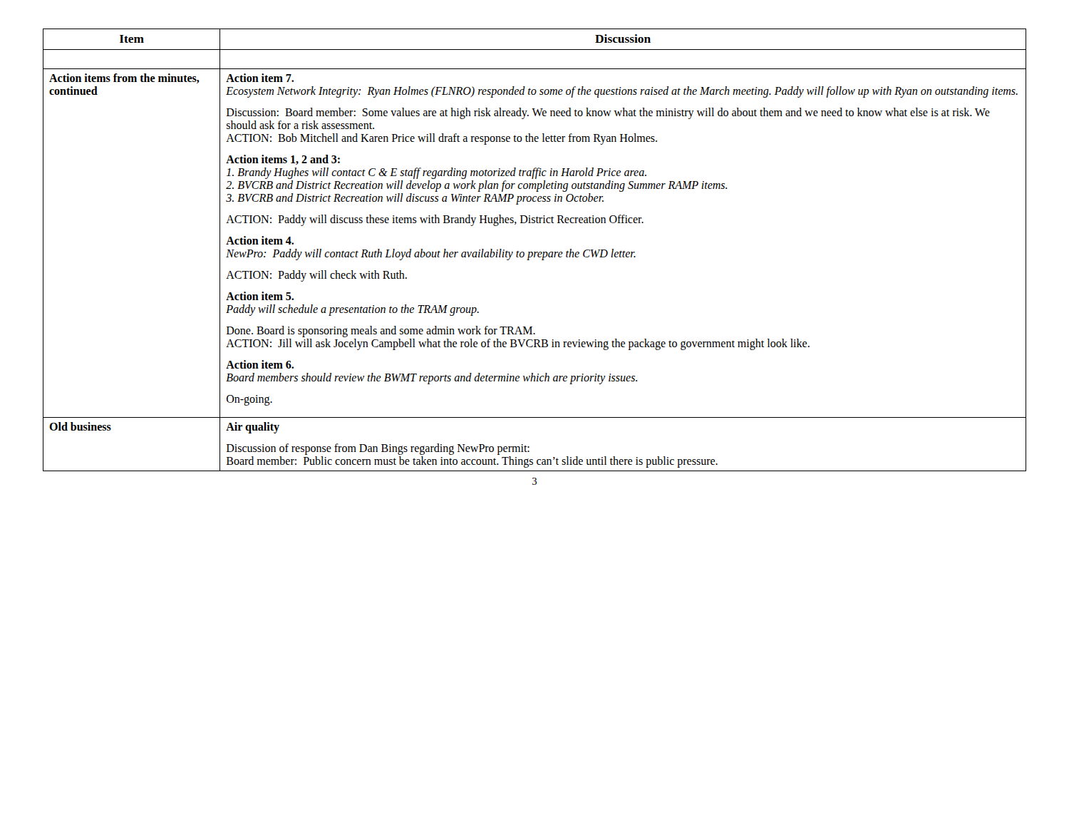| Item | Discussion |
| --- | --- |
| Action items from the minutes, continued | Action item 7. Ecosystem Network Integrity: Ryan Holmes (FLNRO) responded to some of the questions raised at the March meeting. Paddy will follow up with Ryan on outstanding items. Discussion: Board member: Some values are at high risk already. We need to know what the ministry will do about them and we need to know what else is at risk. We should ask for a risk assessment. ACTION: Bob Mitchell and Karen Price will draft a response to the letter from Ryan Holmes. Action items 1, 2 and 3: 1. Brandy Hughes will contact C & E staff regarding motorized traffic in Harold Price area. 2. BVCRB and District Recreation will develop a work plan for completing outstanding Summer RAMP items. 3. BVCRB and District Recreation will discuss a Winter RAMP process in October. ACTION: Paddy will discuss these items with Brandy Hughes, District Recreation Officer. Action item 4. NewPro: Paddy will contact Ruth Lloyd about her availability to prepare the CWD letter. ACTION: Paddy will check with Ruth. Action item 5. Paddy will schedule a presentation to the TRAM group. Done. Board is sponsoring meals and some admin work for TRAM. ACTION: Jill will ask Jocelyn Campbell what the role of the BVCRB in reviewing the package to government might look like. Action item 6. Board members should review the BWMT reports and determine which are priority issues. On-going. |
| Old business | Air quality Discussion of response from Dan Bings regarding NewPro permit: Board member: Public concern must be taken into account. Things can’t slide until there is public pressure. |
3